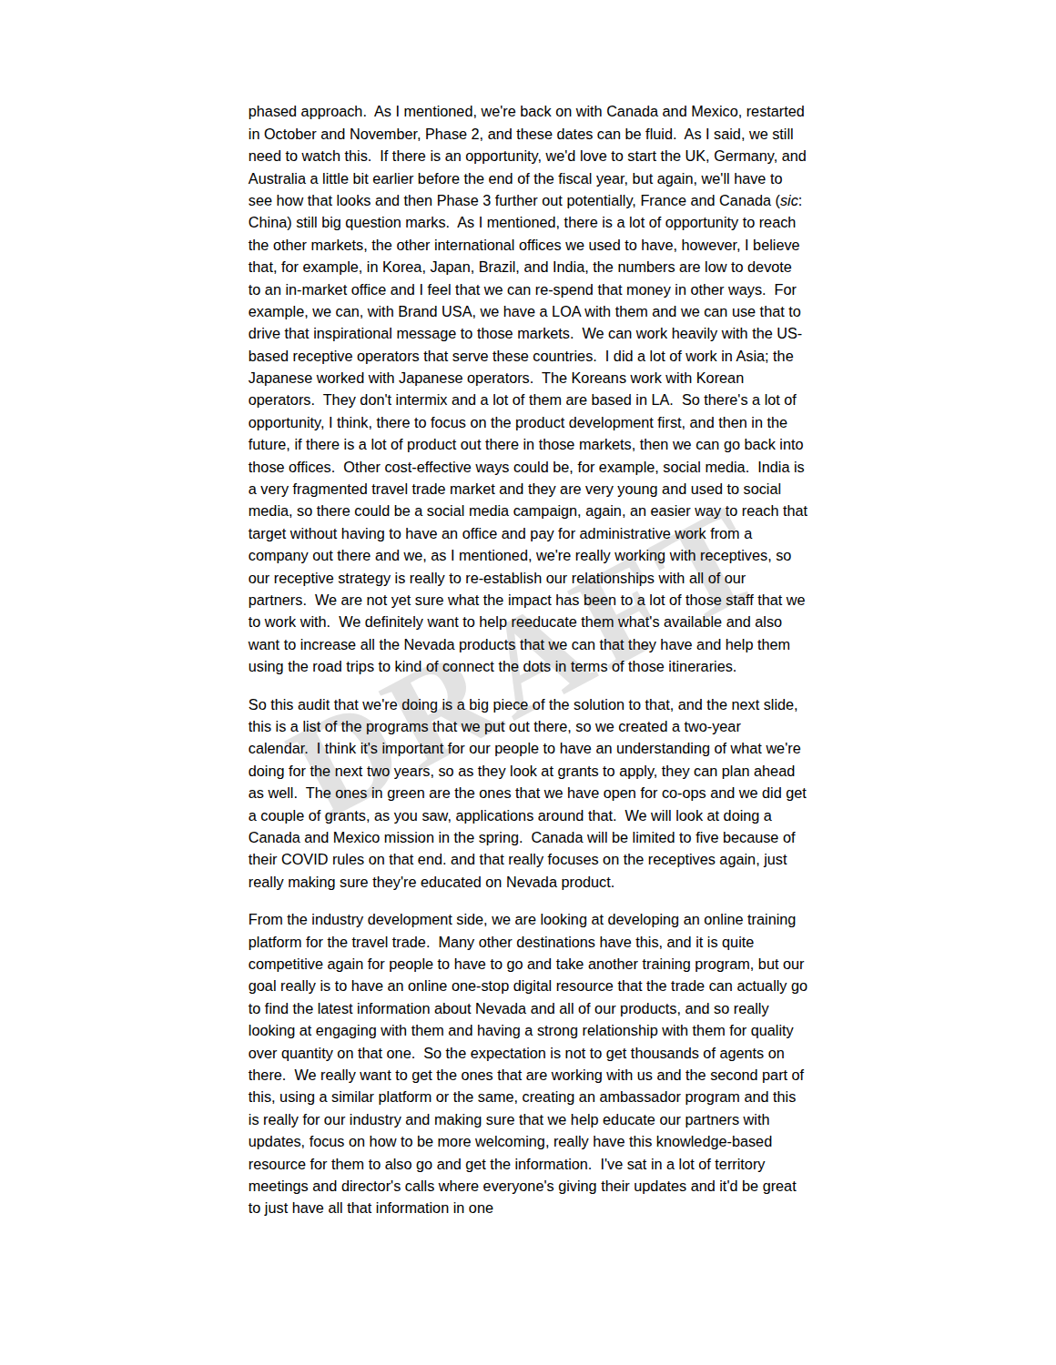DRAFT
phased approach. As I mentioned, we're back on with Canada and Mexico, restarted in October and November, Phase 2, and these dates can be fluid. As I said, we still need to watch this. If there is an opportunity, we'd love to start the UK, Germany, and Australia a little bit earlier before the end of the fiscal year, but again, we'll have to see how that looks and then Phase 3 further out potentially, France and Canada (sic: China) still big question marks. As I mentioned, there is a lot of opportunity to reach the other markets, the other international offices we used to have, however, I believe that, for example, in Korea, Japan, Brazil, and India, the numbers are low to devote to an in-market office and I feel that we can re-spend that money in other ways. For example, we can, with Brand USA, we have a LOA with them and we can use that to drive that inspirational message to those markets. We can work heavily with the US-based receptive operators that serve these countries. I did a lot of work in Asia; the Japanese worked with Japanese operators. The Koreans work with Korean operators. They don't intermix and a lot of them are based in LA. So there's a lot of opportunity, I think, there to focus on the product development first, and then in the future, if there is a lot of product out there in those markets, then we can go back into those offices. Other cost-effective ways could be, for example, social media. India is a very fragmented travel trade market and they are very young and used to social media, so there could be a social media campaign, again, an easier way to reach that target without having to have an office and pay for administrative work from a company out there and we, as I mentioned, we're really working with receptives, so our receptive strategy is really to re-establish our relationships with all of our partners. We are not yet sure what the impact has been to a lot of those staff that we to work with. We definitely want to help reeducate them what's available and also want to increase all the Nevada products that we can that they have and help them using the road trips to kind of connect the dots in terms of those itineraries.
So this audit that we're doing is a big piece of the solution to that, and the next slide, this is a list of the programs that we put out there, so we created a two-year calendar. I think it's important for our people to have an understanding of what we're doing for the next two years, so as they look at grants to apply, they can plan ahead as well. The ones in green are the ones that we have open for co-ops and we did get a couple of grants, as you saw, applications around that. We will look at doing a Canada and Mexico mission in the spring. Canada will be limited to five because of their COVID rules on that end. and that really focuses on the receptives again, just really making sure they're educated on Nevada product.
From the industry development side, we are looking at developing an online training platform for the travel trade. Many other destinations have this, and it is quite competitive again for people to have to go and take another training program, but our goal really is to have an online one-stop digital resource that the trade can actually go to find the latest information about Nevada and all of our products, and so really looking at engaging with them and having a strong relationship with them for quality over quantity on that one. So the expectation is not to get thousands of agents on there. We really want to get the ones that are working with us and the second part of this, using a similar platform or the same, creating an ambassador program and this is really for our industry and making sure that we help educate our partners with updates, focus on how to be more welcoming, really have this knowledge-based resource for them to also go and get the information. I've sat in a lot of territory meetings and director's calls where everyone's giving their updates and it'd be great to just have all that information in one